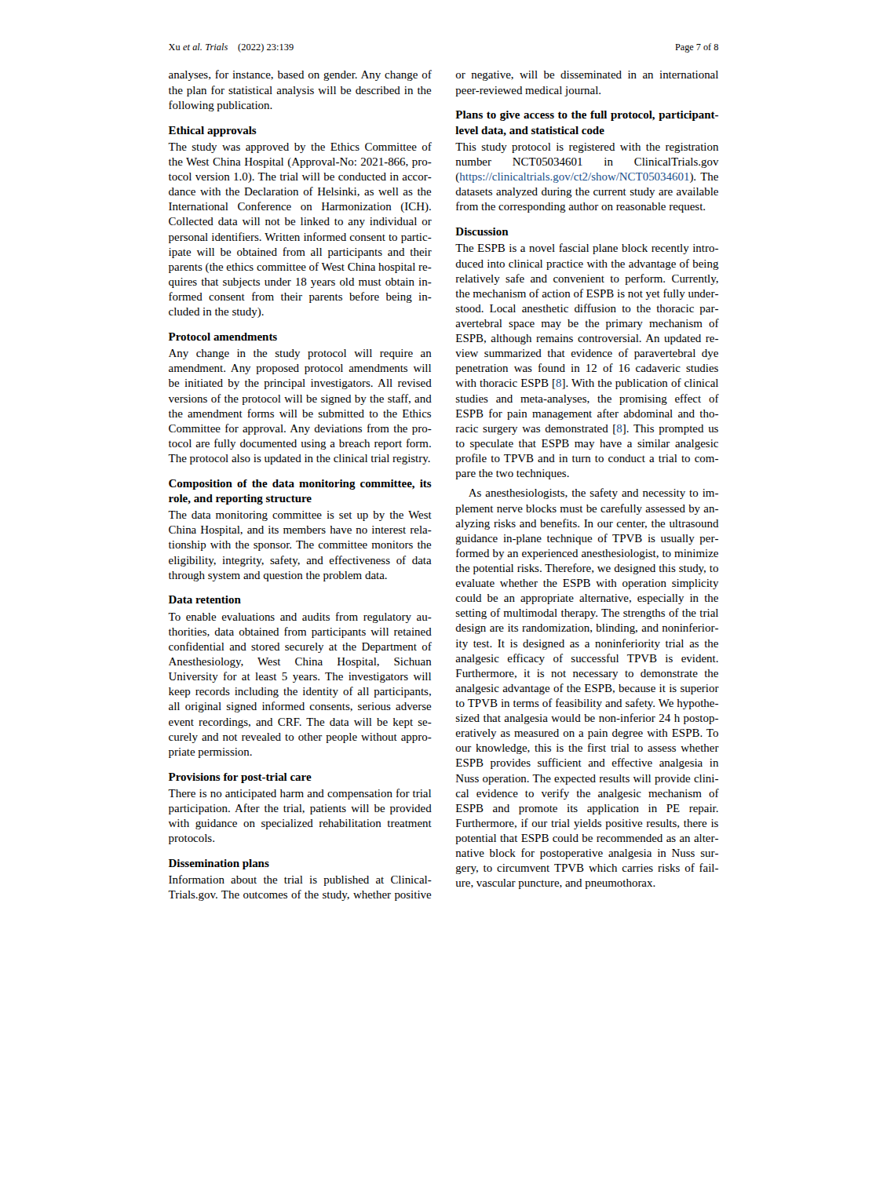Xu et al. Trials (2022) 23:139
Page 7 of 8
analyses, for instance, based on gender. Any change of the plan for statistical analysis will be described in the following publication.
Ethical approvals
The study was approved by the Ethics Committee of the West China Hospital (Approval-No: 2021-866, protocol version 1.0). The trial will be conducted in accordance with the Declaration of Helsinki, as well as the International Conference on Harmonization (ICH). Collected data will not be linked to any individual or personal identifiers. Written informed consent to participate will be obtained from all participants and their parents (the ethics committee of West China hospital requires that subjects under 18 years old must obtain informed consent from their parents before being included in the study).
Protocol amendments
Any change in the study protocol will require an amendment. Any proposed protocol amendments will be initiated by the principal investigators. All revised versions of the protocol will be signed by the staff, and the amendment forms will be submitted to the Ethics Committee for approval. Any deviations from the protocol are fully documented using a breach report form. The protocol also is updated in the clinical trial registry.
Composition of the data monitoring committee, its role, and reporting structure
The data monitoring committee is set up by the West China Hospital, and its members have no interest relationship with the sponsor. The committee monitors the eligibility, integrity, safety, and effectiveness of data through system and question the problem data.
Data retention
To enable evaluations and audits from regulatory authorities, data obtained from participants will retained confidential and stored securely at the Department of Anesthesiology, West China Hospital, Sichuan University for at least 5 years. The investigators will keep records including the identity of all participants, all original signed informed consents, serious adverse event recordings, and CRF. The data will be kept securely and not revealed to other people without appropriate permission.
Provisions for post-trial care
There is no anticipated harm and compensation for trial participation. After the trial, patients will be provided with guidance on specialized rehabilitation treatment protocols.
Dissemination plans
Information about the trial is published at Clinical-Trials.gov. The outcomes of the study, whether positive or negative, will be disseminated in an international peer-reviewed medical journal.
Plans to give access to the full protocol, participant-level data, and statistical code
This study protocol is registered with the registration number NCT05034601 in ClinicalTrials.gov (https://clinicaltrials.gov/ct2/show/NCT05034601). The datasets analyzed during the current study are available from the corresponding author on reasonable request.
Discussion
The ESPB is a novel fascial plane block recently introduced into clinical practice with the advantage of being relatively safe and convenient to perform. Currently, the mechanism of action of ESPB is not yet fully understood. Local anesthetic diffusion to the thoracic paravertebral space may be the primary mechanism of ESPB, although remains controversial. An updated review summarized that evidence of paravertebral dye penetration was found in 12 of 16 cadaveric studies with thoracic ESPB [8]. With the publication of clinical studies and meta-analyses, the promising effect of ESPB for pain management after abdominal and thoracic surgery was demonstrated [8]. This prompted us to speculate that ESPB may have a similar analgesic profile to TPVB and in turn to conduct a trial to compare the two techniques.
As anesthesiologists, the safety and necessity to implement nerve blocks must be carefully assessed by analyzing risks and benefits. In our center, the ultrasound guidance in-plane technique of TPVB is usually performed by an experienced anesthesiologist, to minimize the potential risks. Therefore, we designed this study, to evaluate whether the ESPB with operation simplicity could be an appropriate alternative, especially in the setting of multimodal therapy. The strengths of the trial design are its randomization, blinding, and noninferiority test. It is designed as a noninferiority trial as the analgesic efficacy of successful TPVB is evident. Furthermore, it is not necessary to demonstrate the analgesic advantage of the ESPB, because it is superior to TPVB in terms of feasibility and safety. We hypothesized that analgesia would be non-inferior 24 h postoperatively as measured on a pain degree with ESPB. To our knowledge, this is the first trial to assess whether ESPB provides sufficient and effective analgesia in Nuss operation. The expected results will provide clinical evidence to verify the analgesic mechanism of ESPB and promote its application in PE repair. Furthermore, if our trial yields positive results, there is potential that ESPB could be recommended as an alternative block for postoperative analgesia in Nuss surgery, to circumvent TPVB which carries risks of failure, vascular puncture, and pneumothorax.